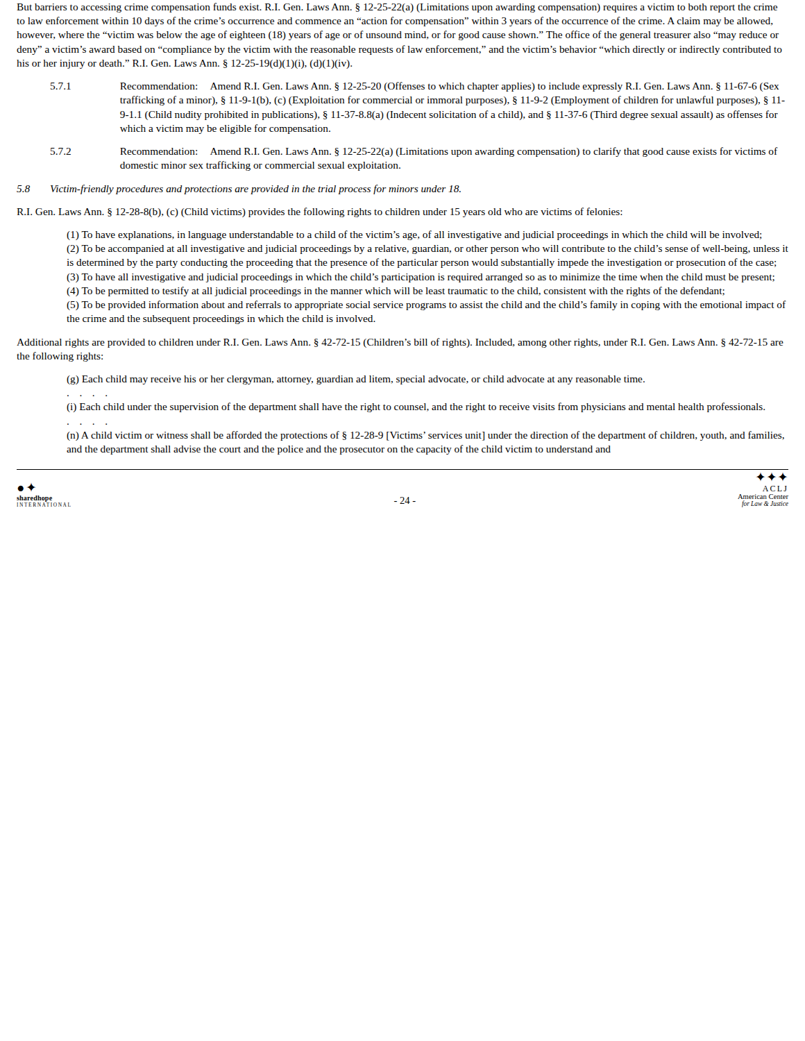But barriers to accessing crime compensation funds exist. R.I. Gen. Laws Ann. § 12-25-22(a) (Limitations upon awarding compensation) requires a victim to both report the crime to law enforcement within 10 days of the crime’s occurrence and commence an “action for compensation” within 3 years of the occurrence of the crime. A claim may be allowed, however, where the “victim was below the age of eighteen (18) years of age or of unsound mind, or for good cause shown.” The office of the general treasurer also “may reduce or deny” a victim’s award based on “compliance by the victim with the reasonable requests of law enforcement,” and the victim’s behavior “which directly or indirectly contributed to his or her injury or death.” R.I. Gen. Laws Ann. § 12-25-19(d)(1)(i), (d)(1)(iv).
5.7.1
Recommendation: Amend R.I. Gen. Laws Ann. § 12-25-20 (Offenses to which chapter applies) to include expressly R.I. Gen. Laws Ann. § 11-67-6 (Sex trafficking of a minor), § 11-9-1(b), (c) (Exploitation for commercial or immoral purposes), § 11-9-2 (Employment of children for unlawful purposes), § 11-9-1.1 (Child nudity prohibited in publications), § 11-37-8.8(a) (Indecent solicitation of a child), and § 11-37-6 (Third degree sexual assault) as offenses for which a victim may be eligible for compensation.
5.7.2
Recommendation: Amend R.I. Gen. Laws Ann. § 12-25-22(a) (Limitations upon awarding compensation) to clarify that good cause exists for victims of domestic minor sex trafficking or commercial sexual exploitation.
5.8
Victim-friendly procedures and protections are provided in the trial process for minors under 18.
R.I. Gen. Laws Ann. § 12-28-8(b), (c) (Child victims) provides the following rights to children under 15 years old who are victims of felonies:
(1) To have explanations, in language understandable to a child of the victim’s age, of all investigative and judicial proceedings in which the child will be involved;
(2) To be accompanied at all investigative and judicial proceedings by a relative, guardian, or other person who will contribute to the child’s sense of well-being, unless it is determined by the party conducting the proceeding that the presence of the particular person would substantially impede the investigation or prosecution of the case;
(3) To have all investigative and judicial proceedings in which the child’s participation is required arranged so as to minimize the time when the child must be present;
(4) To be permitted to testify at all judicial proceedings in the manner which will be least traumatic to the child, consistent with the rights of the defendant;
(5) To be provided information about and referrals to appropriate social service programs to assist the child and the child’s family in coping with the emotional impact of the crime and the subsequent proceedings in which the child is involved.
Additional rights are provided to children under R.I. Gen. Laws Ann. § 42-72-15 (Children’s bill of rights). Included, among other rights, under R.I. Gen. Laws Ann. § 42-72-15 are the following rights:
(g) Each child may receive his or her clergyman, attorney, guardian ad litem, special advocate, or child advocate at any reasonable time.
. . . .
(i) Each child under the supervision of the department shall have the right to counsel, and the right to receive visits from physicians and mental health professionals.
. . . .
(n) A child victim or witness shall be afforded the protections of § 12-28-9 [Victims’ services unit] under the direction of the department of children, youth, and families, and the department shall advise the court and the police and the prosecutor on the capacity of the child victim to understand and
● ✦
sharedhope
INTERNATIONAL
- 24 -
✦✦✦
ACLJ
American Center
for Law & Justice